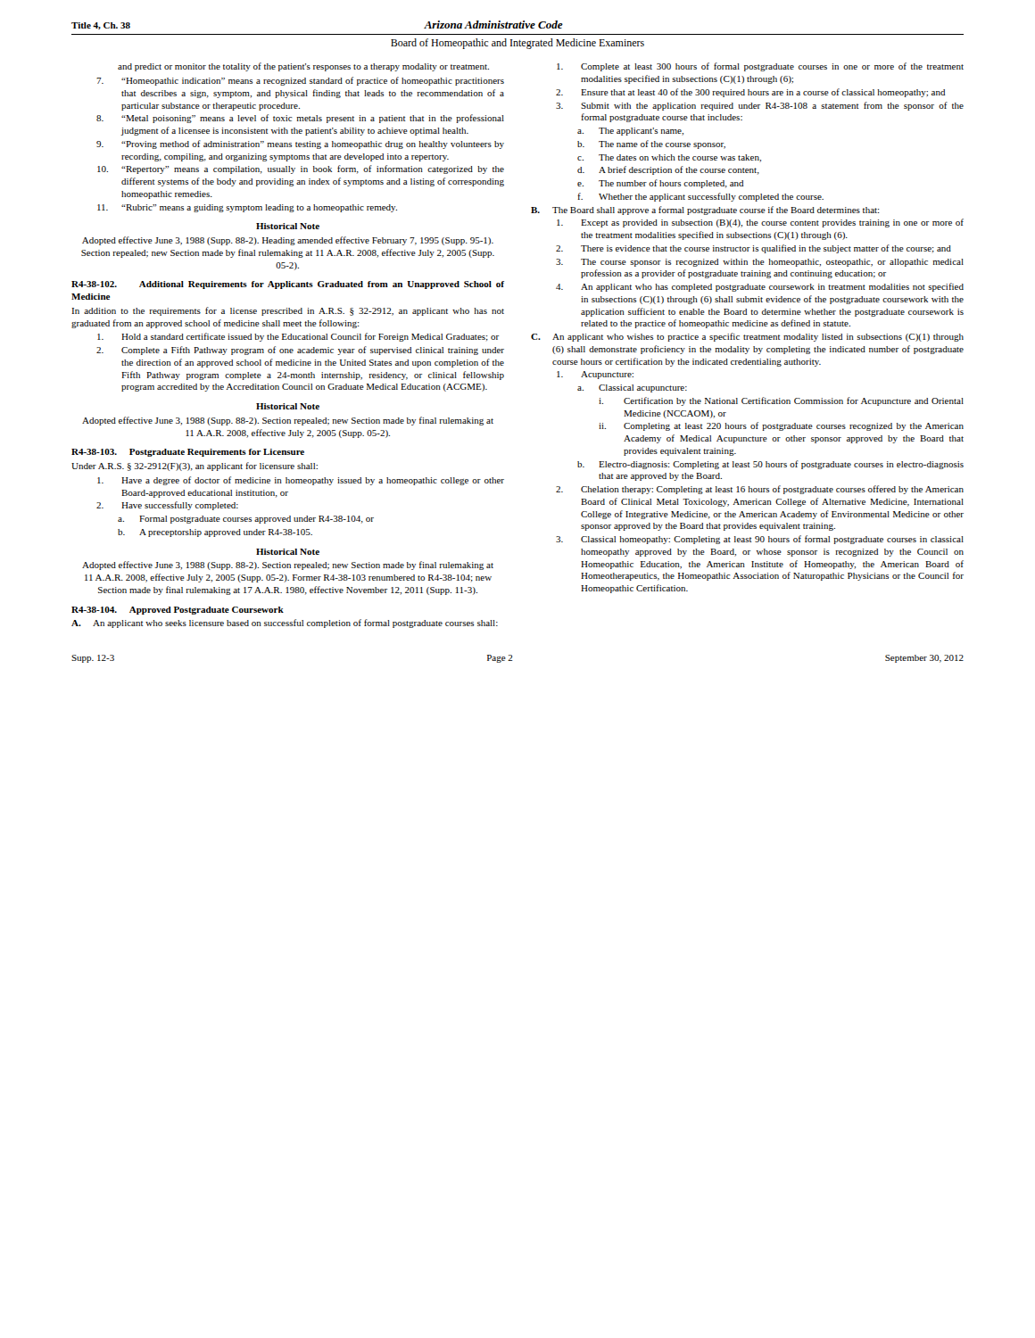Title 4, Ch. 38
Arizona Administrative Code
Board of Homeopathic and Integrated Medicine Examiners
and predict or monitor the totality of the patient's responses to a therapy modality or treatment.
7.
“Homeopathic indication” means a recognized standard of practice of homeopathic practitioners that describes a sign, symptom, and physical finding that leads to the recommendation of a particular substance or therapeutic procedure.
8.
“Metal poisoning” means a level of toxic metals present in a patient that in the professional judgment of a licensee is inconsistent with the patient's ability to achieve optimal health.
9.
“Proving method of administration” means testing a homeopathic drug on healthy volunteers by recording, compiling, and organizing symptoms that are developed into a repertory.
10.
“Repertory” means a compilation, usually in book form, of information categorized by the different systems of the body and providing an index of symptoms and a listing of corresponding homeopathic remedies.
11.
“Rubric” means a guiding symptom leading to a homeopathic remedy.
Historical Note
Adopted effective June 3, 1988 (Supp. 88-2). Heading amended effective February 7, 1995 (Supp. 95-1). Section repealed; new Section made by final rulemaking at 11 A.A.R. 2008, effective July 2, 2005 (Supp. 05-2).
R4-38-102. Additional Requirements for Applicants Graduated from an Unapproved School of Medicine
In addition to the requirements for a license prescribed in A.R.S. § 32-2912, an applicant who has not graduated from an approved school of medicine shall meet the following:
1.
Hold a standard certificate issued by the Educational Council for Foreign Medical Graduates; or
2.
Complete a Fifth Pathway program of one academic year of supervised clinical training under the direction of an approved school of medicine in the United States and upon completion of the Fifth Pathway program complete a 24-month internship, residency, or clinical fellowship program accredited by the Accreditation Council on Graduate Medical Education (ACGME).
Historical Note
Adopted effective June 3, 1988 (Supp. 88-2). Section repealed; new Section made by final rulemaking at 11 A.A.R. 2008, effective July 2, 2005 (Supp. 05-2).
R4-38-103. Postgraduate Requirements for Licensure
Under A.R.S. § 32-2912(F)(3), an applicant for licensure shall:
1.
Have a degree of doctor of medicine in homeopathy issued by a homeopathic college or other Board-approved educational institution, or
2.
Have successfully completed:
a.
Formal postgraduate courses approved under R4-38-104, or
b.
A preceptorship approved under R4-38-105.
Historical Note
Adopted effective June 3, 1988 (Supp. 88-2). Section repealed; new Section made by final rulemaking at 11 A.A.R. 2008, effective July 2, 2005 (Supp. 05-2). Former R4-38-103 renumbered to R4-38-104; new Section made by final rulemaking at 17 A.A.R. 1980, effective November 12, 2011 (Supp. 11-3).
R4-38-104. Approved Postgraduate Coursework
A.
An applicant who seeks licensure based on successful completion of formal postgraduate courses shall:
1.
Complete at least 300 hours of formal postgraduate courses in one or more of the treatment modalities specified in subsections (C)(1) through (6);
2.
Ensure that at least 40 of the 300 required hours are in a course of classical homeopathy; and
3.
Submit with the application required under R4-38-108 a statement from the sponsor of the formal postgraduate course that includes:
a.
The applicant's name,
b.
The name of the course sponsor,
c.
The dates on which the course was taken,
d.
A brief description of the course content,
e.
The number of hours completed, and
f.
Whether the applicant successfully completed the course.
B.
The Board shall approve a formal postgraduate course if the Board determines that:
1.
Except as provided in subsection (B)(4), the course content provides training in one or more of the treatment modalities specified in subsections (C)(1) through (6).
2.
There is evidence that the course instructor is qualified in the subject matter of the course; and
3.
The course sponsor is recognized within the homeopathic, osteopathic, or allopathic medical profession as a provider of postgraduate training and continuing education; or
4.
An applicant who has completed postgraduate coursework in treatment modalities not specified in subsections (C)(1) through (6) shall submit evidence of the postgraduate coursework with the application sufficient to enable the Board to determine whether the postgraduate coursework is related to the practice of homeopathic medicine as defined in statute.
C.
An applicant who wishes to practice a specific treatment modality listed in subsections (C)(1) through (6) shall demonstrate proficiency in the modality by completing the indicated number of postgraduate course hours or certification by the indicated credentialing authority.
1.
Acupuncture:
a.
Classical acupuncture:
i.
Certification by the National Certification Commission for Acupuncture and Oriental Medicine (NCCAOM), or
ii.
Completing at least 220 hours of postgraduate courses recognized by the American Academy of Medical Acupuncture or other sponsor approved by the Board that provides equivalent training.
b.
Electro-diagnosis: Completing at least 50 hours of postgraduate courses in electro-diagnosis that are approved by the Board.
2.
Chelation therapy: Completing at least 16 hours of postgraduate courses offered by the American Board of Clinical Metal Toxicology, American College of Alternative Medicine, International College of Integrative Medicine, or the American Academy of Environmental Medicine or other sponsor approved by the Board that provides equivalent training.
3.
Classical homeopathy: Completing at least 90 hours of formal postgraduate courses in classical homeopathy approved by the Board, or whose sponsor is recognized by the Council on Homeopathic Education, the American Institute of Homeopathy, the American Board of Homeotherapeutics, the Homeopathic Association of Naturopathic Physicians or the Council for Homeopathic Certification.
Supp. 12-3
Page 2
September 30, 2012